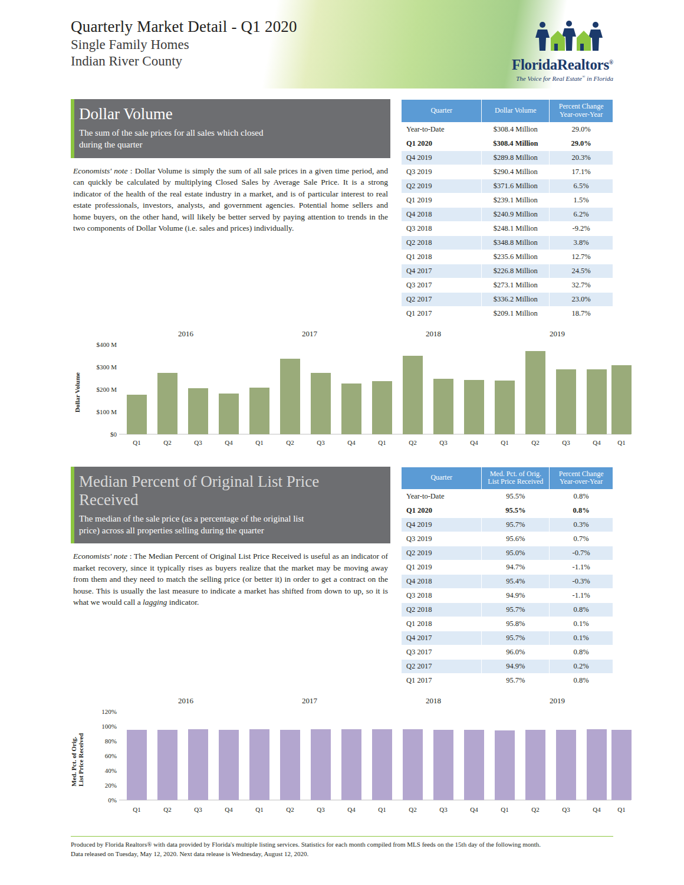Quarterly Market Detail - Q1 2020
Single Family Homes
Indian River County
FloridaRealtors®
The Voice for Real Estate® in Florida
Dollar Volume
The sum of the sale prices for all sales which closed
during the quarter
Economists' note : Dollar Volume is simply the sum of all sale prices in a given time period, and can quickly be calculated by multiplying Closed Sales by Average Sale Price. It is a strong indicator of the health of the real estate industry in a market, and is of particular interest to real estate professionals, investors, analysts, and government agencies. Potential home sellers and home buyers, on the other hand, will likely be better served by paying attention to trends in the two components of Dollar Volume (i.e. sales and prices) individually.
| Quarter | Dollar Volume | Percent Change Year-over-Year |
| --- | --- | --- |
| Year-to-Date | $308.4 Million | 29.0% |
| Q1 2020 | $308.4 Million | 29.0% |
| Q4 2019 | $289.8 Million | 20.3% |
| Q3 2019 | $290.4 Million | 17.1% |
| Q2 2019 | $371.6 Million | 6.5% |
| Q1 2019 | $239.1 Million | 1.5% |
| Q4 2018 | $240.9 Million | 6.2% |
| Q3 2018 | $248.1 Million | -9.2% |
| Q2 2018 | $348.8 Million | 3.8% |
| Q1 2018 | $235.6 Million | 12.7% |
| Q4 2017 | $226.8 Million | 24.5% |
| Q3 2017 | $273.1 Million | 32.7% |
| Q2 2017 | $336.2 Million | 23.0% |
| Q1 2017 | $209.1 Million | 18.7% |
Dollar Volume
2016 2017 2018 2019 $400 M $300 M $200 M $100 M $0 Q1 Q2 Q3 Q4 Q1 Q2 Q3 Q4 Q1 Q2 Q3 Q4 Q1 Q2 Q3 Q4 Q1
Median Percent of Original List Price Received
The median of the sale price (as a percentage of the original list
price) across all properties selling during the quarter
Economists' note : The Median Percent of Original List Price Received is useful as an indicator of market recovery, since it typically rises as buyers realize that the market may be moving away from them and they need to match the selling price (or better it) in order to get a contract on the house. This is usually the last measure to indicate a market has shifted from down to up, so it is what we would call a lagging indicator.
| Quarter | Med. Pct. of Orig. List Price Received | Percent Change Year-over-Year |
| --- | --- | --- |
| Year-to-Date | 95.5% | 0.8% |
| Q1 2020 | 95.5% | 0.8% |
| Q4 2019 | 95.7% | 0.3% |
| Q3 2019 | 95.6% | 0.7% |
| Q2 2019 | 95.0% | -0.7% |
| Q1 2019 | 94.7% | -1.1% |
| Q4 2018 | 95.4% | -0.3% |
| Q3 2018 | 94.9% | -1.1% |
| Q2 2018 | 95.7% | 0.8% |
| Q1 2018 | 95.8% | 0.1% |
| Q4 2017 | 95.7% | 0.1% |
| Q3 2017 | 96.0% | 0.8% |
| Q2 2017 | 94.9% | 0.2% |
| Q1 2017 | 95.7% | 0.8% |
Med. Pct. of Orig.
List Price Received
2016 2017 2018 2019 120% 100% 80% 60% 40% 20% 0% Q1 Q2 Q3 Q4 Q1 Q2 Q3 Q4 Q1 Q2 Q3 Q4 Q1 Q2 Q3 Q4 Q1
Produced by Florida Realtors® with data provided by Florida's multiple listing services. Statistics for each month compiled from MLS feeds on the 15th day of the following month.
Data released on Tuesday, May 12, 2020. Next data release is Wednesday, August 12, 2020.